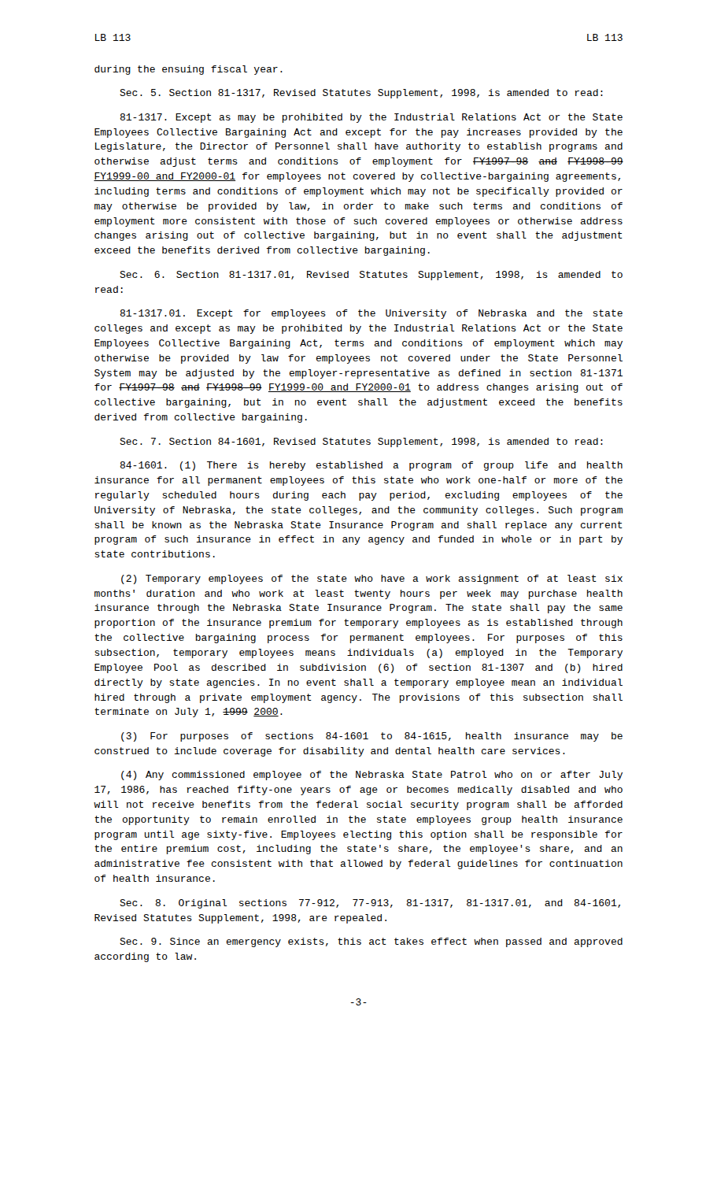LB 113 LB 113
during the ensuing fiscal year.
Sec. 5. Section 81-1317, Revised Statutes Supplement, 1998, is amended to read:
81-1317. Except as may be prohibited by the Industrial Relations Act or the State Employees Collective Bargaining Act and except for the pay increases provided by the Legislature, the Director of Personnel shall have authority to establish programs and otherwise adjust terms and conditions of employment for FY1997-98 and FY1998-99 FY1999-00 and FY2000-01 for employees not covered by collective-bargaining agreements, including terms and conditions of employment which may not be specifically provided or may otherwise be provided by law, in order to make such terms and conditions of employment more consistent with those of such covered employees or otherwise address changes arising out of collective bargaining, but in no event shall the adjustment exceed the benefits derived from collective bargaining.
Sec. 6. Section 81-1317.01, Revised Statutes Supplement, 1998, is amended to read:
81-1317.01. Except for employees of the University of Nebraska and the state colleges and except as may be prohibited by the Industrial Relations Act or the State Employees Collective Bargaining Act, terms and conditions of employment which may otherwise be provided by law for employees not covered under the State Personnel System may be adjusted by the employer-representative as defined in section 81-1371 for FY1997-98 and FY1998-99 FY1999-00 and FY2000-01 to address changes arising out of collective bargaining, but in no event shall the adjustment exceed the benefits derived from collective bargaining.
Sec. 7. Section 84-1601, Revised Statutes Supplement, 1998, is amended to read:
84-1601. (1) There is hereby established a program of group life and health insurance for all permanent employees of this state who work one-half or more of the regularly scheduled hours during each pay period, excluding employees of the University of Nebraska, the state colleges, and the community colleges. Such program shall be known as the Nebraska State Insurance Program and shall replace any current program of such insurance in effect in any agency and funded in whole or in part by state contributions.
(2) Temporary employees of the state who have a work assignment of at least six months' duration and who work at least twenty hours per week may purchase health insurance through the Nebraska State Insurance Program. The state shall pay the same proportion of the insurance premium for temporary employees as is established through the collective bargaining process for permanent employees. For purposes of this subsection, temporary employees means individuals (a) employed in the Temporary Employee Pool as described in subdivision (6) of section 81-1307 and (b) hired directly by state agencies. In no event shall a temporary employee mean an individual hired through a private employment agency. The provisions of this subsection shall terminate on July 1, 1999 2000.
(3) For purposes of sections 84-1601 to 84-1615, health insurance may be construed to include coverage for disability and dental health care services.
(4) Any commissioned employee of the Nebraska State Patrol who on or after July 17, 1986, has reached fifty-one years of age or becomes medically disabled and who will not receive benefits from the federal social security program shall be afforded the opportunity to remain enrolled in the state employees group health insurance program until age sixty-five. Employees electing this option shall be responsible for the entire premium cost, including the state's share, the employee's share, and an administrative fee consistent with that allowed by federal guidelines for continuation of health insurance.
Sec. 8. Original sections 77-912, 77-913, 81-1317, 81-1317.01, and 84-1601, Revised Statutes Supplement, 1998, are repealed.
Sec. 9. Since an emergency exists, this act takes effect when passed and approved according to law.
-3-